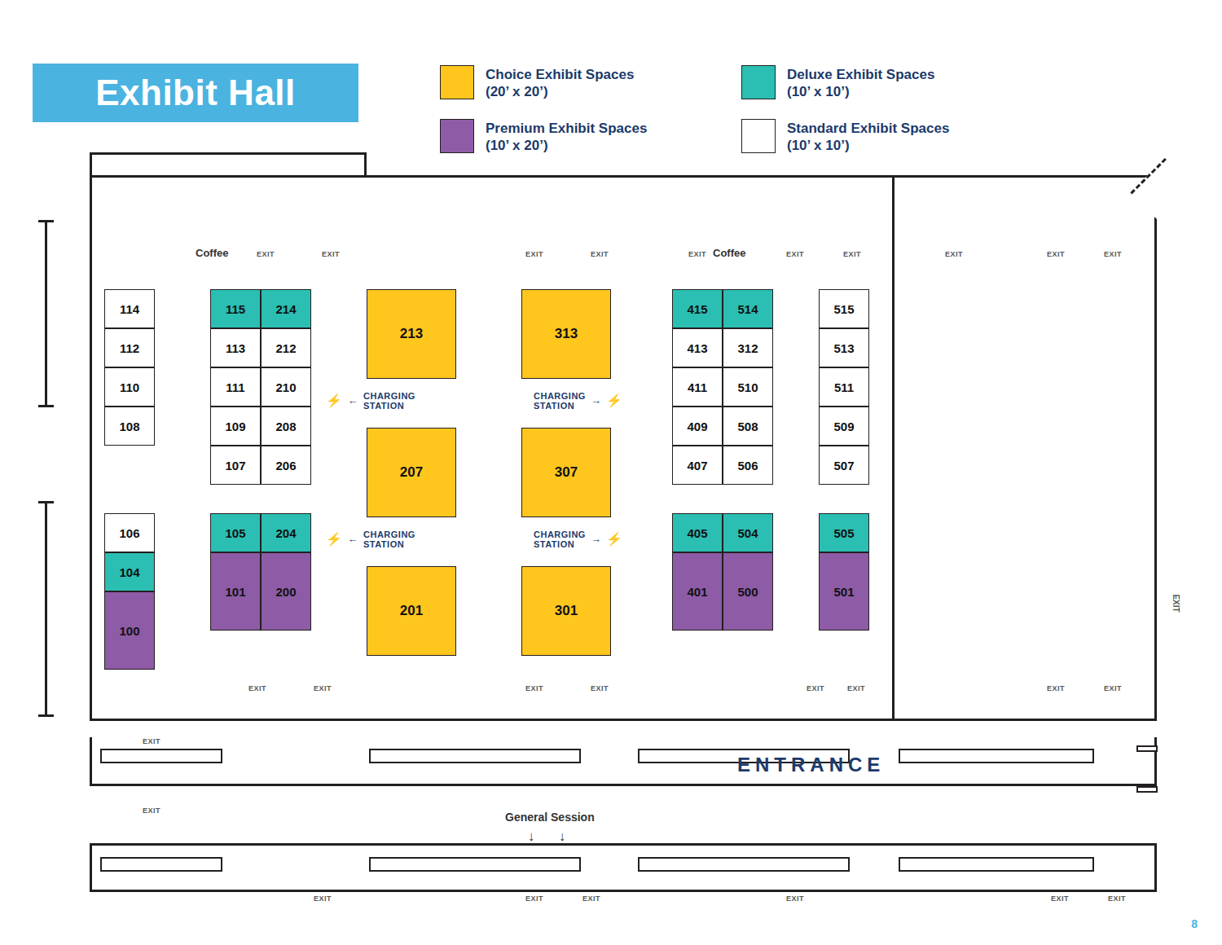Exhibit Hall
Choice Exhibit Spaces
(20’ x 20’)
Deluxe Exhibit Spaces
(10’ x 10’)
Premium Exhibit Spaces
(10’ x 20’)
Standard Exhibit Spaces
(10’ x 10’)
Coffee
Coffee
EXIT
EXIT
EXIT
EXIT
EXIT
EXIT
EXIT
EXIT
EXIT
EXIT
EXIT
114
112
110
108
106
104
100
115
214
113
212
111
210
109
208
107
206
105
204
101
200
213
207
201
313
307
301
⚡← CHARGING
STATION
CHARGING
STATION →⚡
⚡← CHARGING
STATION
CHARGING
STATION →⚡
415
514
413
312
411
510
409
508
407
506
405
504
401
500
515
513
511
509
507
505
501
EXIT
EXIT
EXIT
EXIT
EXIT
EXIT
EXIT
EXIT
EXIT
EXIT
ENTRANCE
General Session
↓↓
EXIT
EXIT
EXIT
EXIT
EXIT
EXIT
8